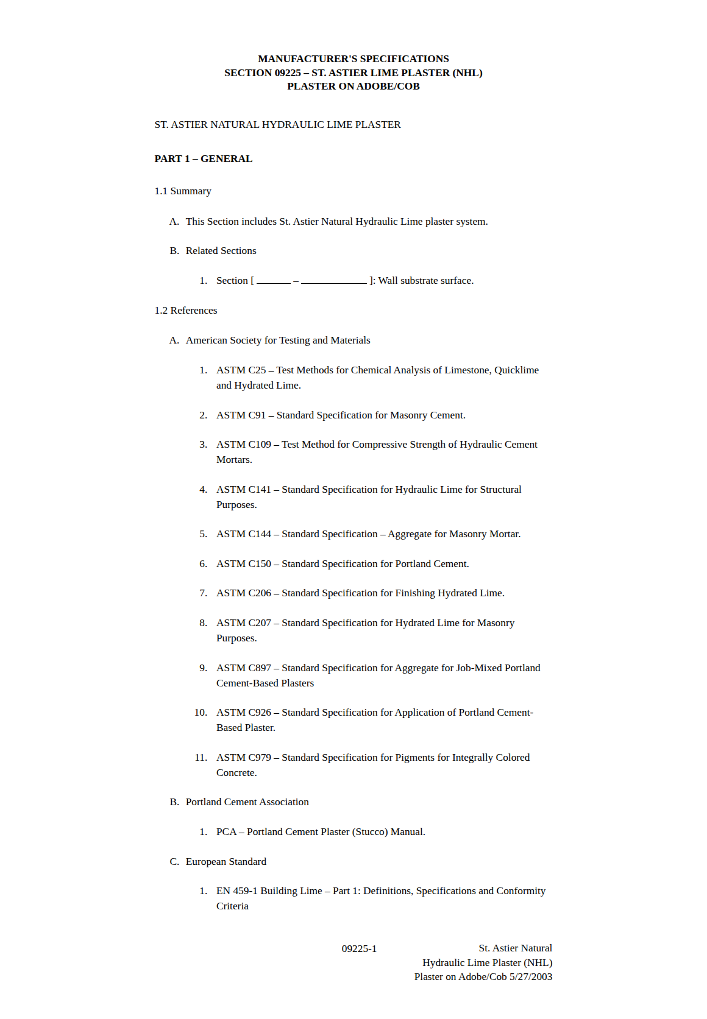Manufacturer's Specifications
Section 09225 – St. Astier Lime Plaster (NHL)
Plaster on Adobe/Cob
St. Astier Natural Hydraulic Lime Plaster
Part 1 – General
1.1 Summary
This Section includes St. Astier Natural Hydraulic Lime plaster system.
Related Sections
Section [ – ]: Wall substrate surface.
1.2 References
American Society for Testing and Materials
ASTM C25 – Test Methods for Chemical Analysis of Limestone, Quicklime and Hydrated Lime.
ASTM C91 – Standard Specification for Masonry Cement.
ASTM C109 – Test Method for Compressive Strength of Hydraulic Cement Mortars.
ASTM C141 – Standard Specification for Hydraulic Lime for Structural Purposes.
ASTM C144 – Standard Specification – Aggregate for Masonry Mortar.
ASTM C150 – Standard Specification for Portland Cement.
ASTM C206 – Standard Specification for Finishing Hydrated Lime.
ASTM C207 – Standard Specification for Hydrated Lime for Masonry Purposes.
ASTM C897 – Standard Specification for Aggregate for Job-Mixed Portland Cement-Based Plasters
ASTM C926 – Standard Specification for Application of Portland Cement-Based Plaster.
ASTM C979 – Standard Specification for Pigments for Integrally Colored Concrete.
Portland Cement Association
PCA – Portland Cement Plaster (Stucco) Manual.
European Standard
EN 459-1 Building Lime – Part 1: Definitions, Specifications and Conformity Criteria
09225-1
St. Astier Natural
Hydraulic Lime Plaster (NHL)
Plaster on Adobe/Cob 5/27/2003